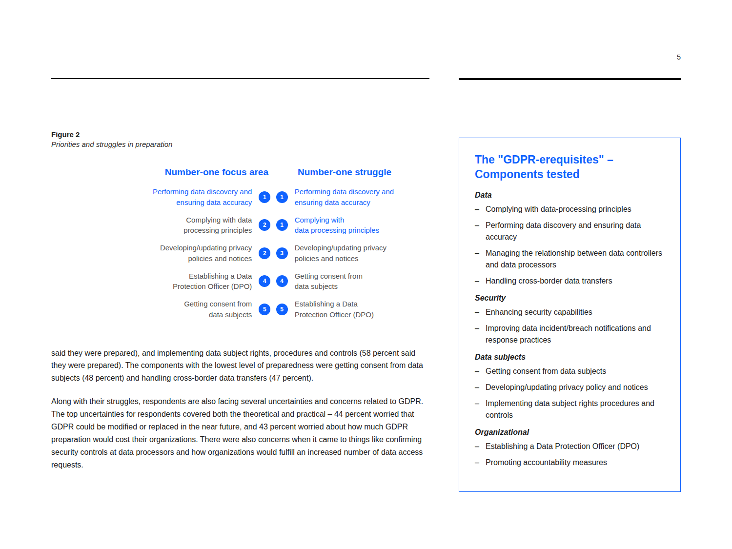5
Figure 2
Priorities and struggles in preparation
Number-one focus area
Number-one struggle
Performing data discovery and
ensuring data accuracy
1
1
Performing data discovery and
ensuring data accuracy
Complying with data
processing principles
2
1
Complying with
data processing principles
Developing/updating privacy
policies and notices
2
3
Developing/updating privacy
policies and notices
Establishing a Data
Protection Officer (DPO)
4
4
Getting consent from
data subjects
Getting consent from
data subjects
5
5
Establishing a Data
Protection Officer (DPO)
said they were prepared), and implementing data subject rights, procedures and controls (58 percent said they were prepared). The components with the lowest level of preparedness were getting consent from data subjects (48 percent) and handling cross-border data transfers (47 percent).
Along with their struggles, respondents are also facing several uncertainties and concerns related to GDPR. The top uncertainties for respondents covered both the theoretical and practical – 44 percent worried that GDPR could be modified or replaced in the near future, and 43 percent worried about how much GDPR preparation would cost their organizations. There were also concerns when it came to things like confirming security controls at data processors and how organizations would fulfill an increased number of data access requests.
The "GDPR-erequisites" –
Components tested
Data
Complying with data-processing principles
Performing data discovery and ensuring data accuracy
Managing the relationship between data controllers and data processors
Handling cross-border data transfers
Security
Enhancing security capabilities
Improving data incident/breach notifications and response practices
Data subjects
Getting consent from data subjects
Developing/updating privacy policy and notices
Implementing data subject rights procedures and controls
Organizational
Establishing a Data Protection Officer (DPO)
Promoting accountability measures